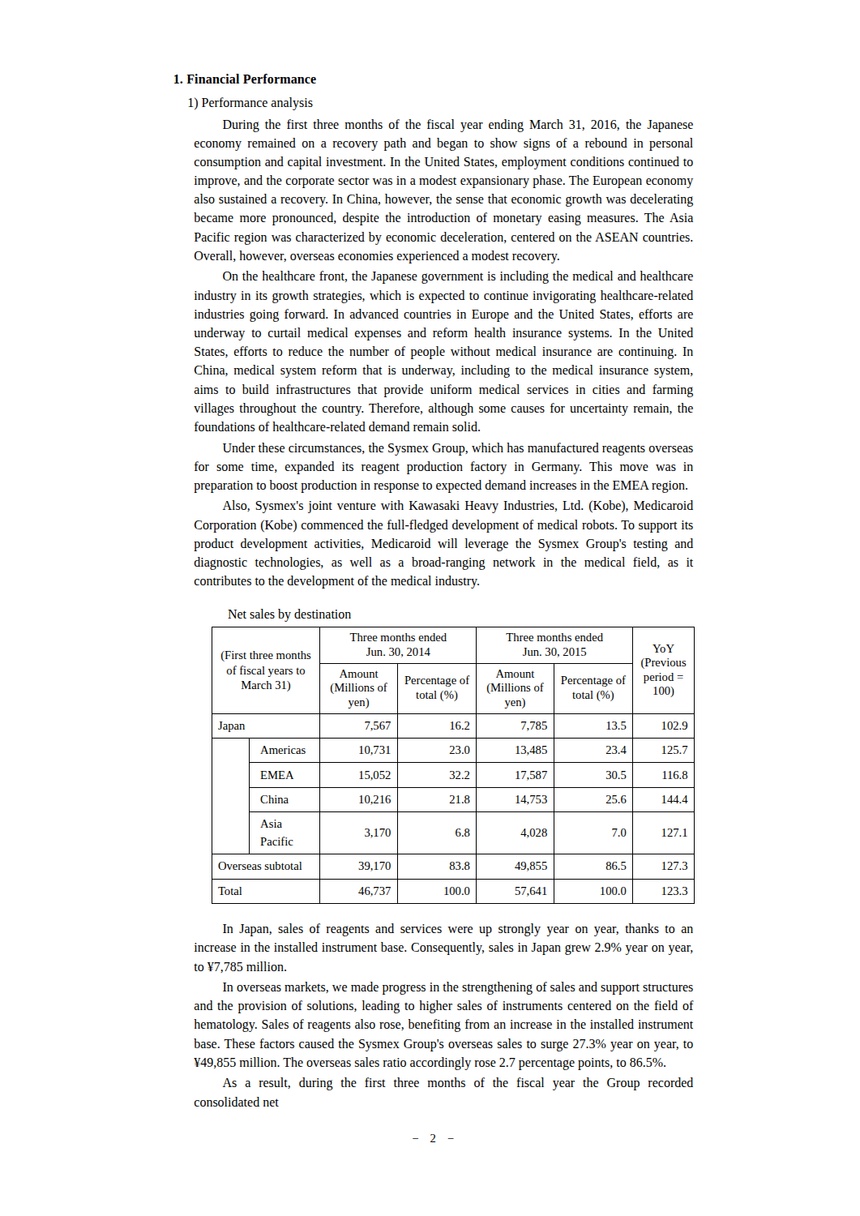1. Financial Performance
1) Performance analysis
During the first three months of the fiscal year ending March 31, 2016, the Japanese economy remained on a recovery path and began to show signs of a rebound in personal consumption and capital investment. In the United States, employment conditions continued to improve, and the corporate sector was in a modest expansionary phase. The European economy also sustained a recovery. In China, however, the sense that economic growth was decelerating became more pronounced, despite the introduction of monetary easing measures. The Asia Pacific region was characterized by economic deceleration, centered on the ASEAN countries. Overall, however, overseas economies experienced a modest recovery.
On the healthcare front, the Japanese government is including the medical and healthcare industry in its growth strategies, which is expected to continue invigorating healthcare-related industries going forward. In advanced countries in Europe and the United States, efforts are underway to curtail medical expenses and reform health insurance systems. In the United States, efforts to reduce the number of people without medical insurance are continuing. In China, medical system reform that is underway, including to the medical insurance system, aims to build infrastructures that provide uniform medical services in cities and farming villages throughout the country. Therefore, although some causes for uncertainty remain, the foundations of healthcare-related demand remain solid.
Under these circumstances, the Sysmex Group, which has manufactured reagents overseas for some time, expanded its reagent production factory in Germany. This move was in preparation to boost production in response to expected demand increases in the EMEA region.
Also, Sysmex's joint venture with Kawasaki Heavy Industries, Ltd. (Kobe), Medicaroid Corporation (Kobe) commenced the full-fledged development of medical robots. To support its product development activities, Medicaroid will leverage the Sysmex Group's testing and diagnostic technologies, as well as a broad-ranging network in the medical field, as it contributes to the development of the medical industry.
Net sales by destination
| (First three months of fiscal years to March 31) | Three months ended Jun. 30, 2014 | Three months ended Jun. 30, 2015 | YoY (Previous period = 100) |
| Amount (Millions of yen) | Percentage of total (%) | Amount (Millions of yen) | Percentage of total (%) |
| Japan | 7,567 | 16.2 | 7,785 | 13.5 | 102.9 |
| | Americas | 10,731 | 23.0 | 13,485 | 23.4 | 125.7 |
| EMEA | 15,052 | 32.2 | 17,587 | 30.5 | 116.8 |
| China | 10,216 | 21.8 | 14,753 | 25.6 | 144.4 |
| Asia Pacific | 3,170 | 6.8 | 4,028 | 7.0 | 127.1 |
| Overseas subtotal | 39,170 | 83.8 | 49,855 | 86.5 | 127.3 |
| Total | 46,737 | 100.0 | 57,641 | 100.0 | 123.3 |
In Japan, sales of reagents and services were up strongly year on year, thanks to an increase in the installed instrument base. Consequently, sales in Japan grew 2.9% year on year, to ¥7,785 million.
In overseas markets, we made progress in the strengthening of sales and support structures and the provision of solutions, leading to higher sales of instruments centered on the field of hematology. Sales of reagents also rose, benefiting from an increase in the installed instrument base. These factors caused the Sysmex Group's overseas sales to surge 27.3% year on year, to ¥49,855 million. The overseas sales ratio accordingly rose 2.7 percentage points, to 86.5%.
As a result, during the first three months of the fiscal year the Group recorded consolidated net
− 2 −